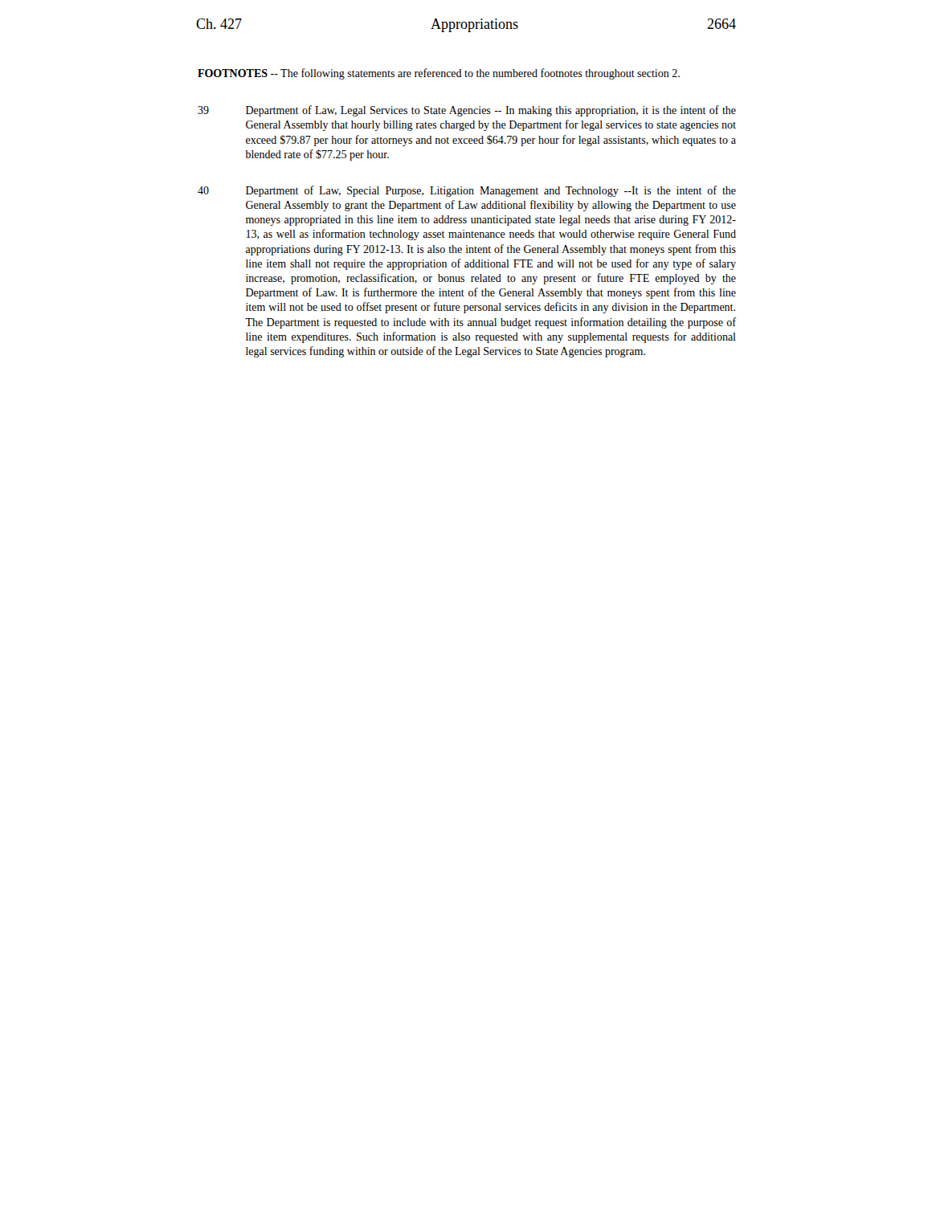Ch. 427
Appropriations
2664
FOOTNOTES -- The following statements are referenced to the numbered footnotes throughout section 2.
39
Department of Law, Legal Services to State Agencies -- In making this appropriation, it is the intent of the General Assembly that hourly billing rates charged by the Department for legal services to state agencies not exceed $79.87 per hour for attorneys and not exceed $64.79 per hour for legal assistants, which equates to a blended rate of $77.25 per hour.
40
Department of Law, Special Purpose, Litigation Management and Technology --It is the intent of the General Assembly to grant the Department of Law additional flexibility by allowing the Department to use moneys appropriated in this line item to address unanticipated state legal needs that arise during FY 2012-13, as well as information technology asset maintenance needs that would otherwise require General Fund appropriations during FY 2012-13. It is also the intent of the General Assembly that moneys spent from this line item shall not require the appropriation of additional FTE and will not be used for any type of salary increase, promotion, reclassification, or bonus related to any present or future FTE employed by the Department of Law. It is furthermore the intent of the General Assembly that moneys spent from this line item will not be used to offset present or future personal services deficits in any division in the Department. The Department is requested to include with its annual budget request information detailing the purpose of line item expenditures. Such information is also requested with any supplemental requests for additional legal services funding within or outside of the Legal Services to State Agencies program.